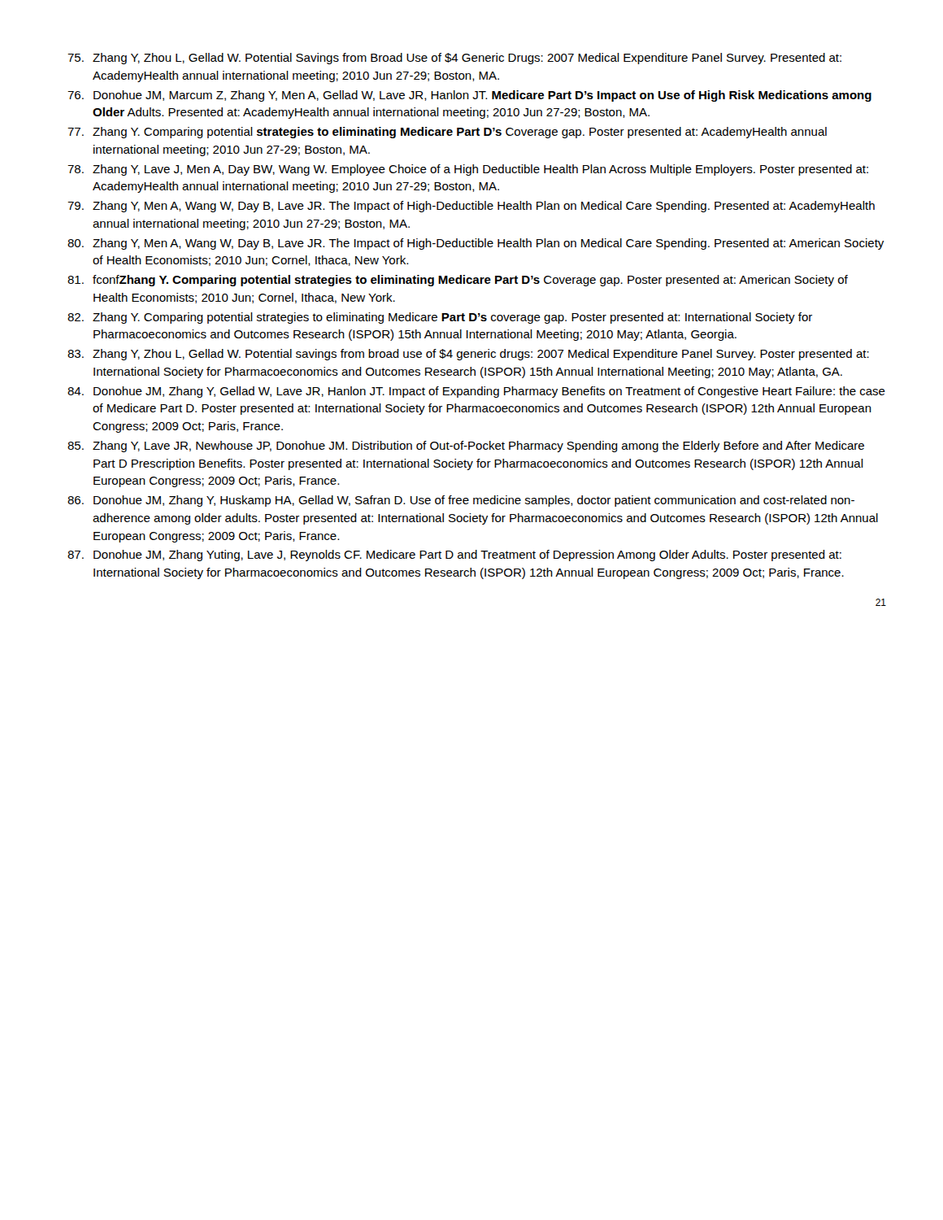Zhang Y, Zhou L, Gellad W. Potential Savings from Broad Use of $4 Generic Drugs: 2007 Medical Expenditure Panel Survey. Presented at: AcademyHealth annual international meeting; 2010 Jun 27-29; Boston, MA.
Donohue JM, Marcum Z, Zhang Y, Men A, Gellad W, Lave JR, Hanlon JT. Medicare Part D’s Impact on Use of High Risk Medications among Older Adults. Presented at: AcademyHealth annual international meeting; 2010 Jun 27-29; Boston, MA.
Zhang Y. Comparing potential strategies to eliminating Medicare Part D’s Coverage gap. Poster presented at: AcademyHealth annual international meeting; 2010 Jun 27-29; Boston, MA.
Zhang Y, Lave J, Men A, Day BW, Wang W. Employee Choice of a High Deductible Health Plan Across Multiple Employers. Poster presented at: AcademyHealth annual international meeting; 2010 Jun 27-29; Boston, MA.
Zhang Y, Men A, Wang W, Day B, Lave JR. The Impact of High-Deductible Health Plan on Medical Care Spending. Presented at: AcademyHealth annual international meeting; 2010 Jun 27-29; Boston, MA.
Zhang Y, Men A, Wang W, Day B, Lave JR. The Impact of High-Deductible Health Plan on Medical Care Spending. Presented at: American Society of Health Economists; 2010 Jun; Cornel, Ithaca, New York.
fconfZhang Y. Comparing potential strategies to eliminating Medicare Part D’s Coverage gap. Poster presented at: American Society of Health Economists; 2010 Jun; Cornel, Ithaca, New York.
Zhang Y. Comparing potential strategies to eliminating Medicare Part D’s coverage gap. Poster presented at: International Society for Pharmacoeconomics and Outcomes Research (ISPOR) 15th Annual International Meeting; 2010 May; Atlanta, Georgia.
Zhang Y, Zhou L, Gellad W. Potential savings from broad use of $4 generic drugs: 2007 Medical Expenditure Panel Survey. Poster presented at: International Society for Pharmacoeconomics and Outcomes Research (ISPOR) 15th Annual International Meeting; 2010 May; Atlanta, GA.
Donohue JM, Zhang Y, Gellad W, Lave JR, Hanlon JT. Impact of Expanding Pharmacy Benefits on Treatment of Congestive Heart Failure: the case of Medicare Part D. Poster presented at: International Society for Pharmacoeconomics and Outcomes Research (ISPOR) 12th Annual European Congress; 2009 Oct; Paris, France.
Zhang Y, Lave JR, Newhouse JP, Donohue JM. Distribution of Out-of-Pocket Pharmacy Spending among the Elderly Before and After Medicare Part D Prescription Benefits. Poster presented at: International Society for Pharmacoeconomics and Outcomes Research (ISPOR) 12th Annual European Congress; 2009 Oct; Paris, France.
Donohue JM, Zhang Y, Huskamp HA, Gellad W, Safran D. Use of free medicine samples, doctor patient communication and cost-related non-adherence among older adults. Poster presented at: International Society for Pharmacoeconomics and Outcomes Research (ISPOR) 12th Annual European Congress; 2009 Oct; Paris, France.
Donohue JM, Zhang Yuting, Lave J, Reynolds CF. Medicare Part D and Treatment of Depression Among Older Adults. Poster presented at: International Society for Pharmacoeconomics and Outcomes Research (ISPOR) 12th Annual European Congress; 2009 Oct; Paris, France.
21